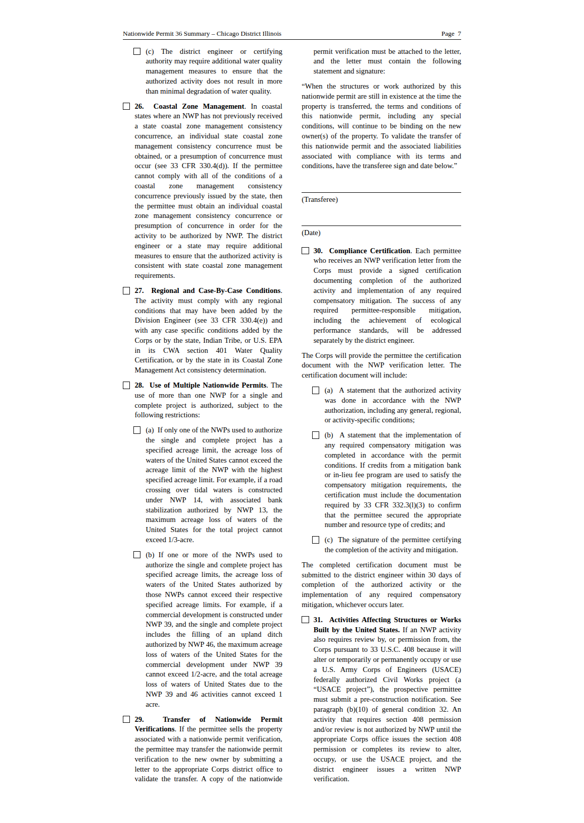Nationwide Permit 36 Summary – Chicago District Illinois Page 7
(c) The district engineer or certifying authority may require additional water quality management measures to ensure that the authorized activity does not result in more than minimal degradation of water quality.
26. Coastal Zone Management. In coastal states where an NWP has not previously received a state coastal zone management consistency concurrence, an individual state coastal zone management consistency concurrence must be obtained, or a presumption of concurrence must occur (see 33 CFR 330.4(d)). If the permittee cannot comply with all of the conditions of a coastal zone management consistency concurrence previously issued by the state, then the permittee must obtain an individual coastal zone management consistency concurrence or presumption of concurrence in order for the activity to be authorized by NWP. The district engineer or a state may require additional measures to ensure that the authorized activity is consistent with state coastal zone management requirements.
27. Regional and Case-By-Case Conditions. The activity must comply with any regional conditions that may have been added by the Division Engineer (see 33 CFR 330.4(e)) and with any case specific conditions added by the Corps or by the state, Indian Tribe, or U.S. EPA in its CWA section 401 Water Quality Certification, or by the state in its Coastal Zone Management Act consistency determination.
28. Use of Multiple Nationwide Permits. The use of more than one NWP for a single and complete project is authorized, subject to the following restrictions:
(a) If only one of the NWPs used to authorize the single and complete project has a specified acreage limit, the acreage loss of waters of the United States cannot exceed the acreage limit of the NWP with the highest specified acreage limit. For example, if a road crossing over tidal waters is constructed under NWP 14, with associated bank stabilization authorized by NWP 13, the maximum acreage loss of waters of the United States for the total project cannot exceed 1/3-acre.
(b) If one or more of the NWPs used to authorize the single and complete project has specified acreage limits, the acreage loss of waters of the United States authorized by those NWPs cannot exceed their respective specified acreage limits. For example, if a commercial development is constructed under NWP 39, and the single and complete project includes the filling of an upland ditch authorized by NWP 46, the maximum acreage loss of waters of the United States for the commercial development under NWP 39 cannot exceed 1/2-acre, and the total acreage loss of waters of United States due to the NWP 39 and 46 activities cannot exceed 1 acre.
29. Transfer of Nationwide Permit Verifications. If the permittee sells the property associated with a nationwide permit verification, the permittee may transfer the nationwide permit verification to the new owner by submitting a letter to the appropriate Corps district office to validate the transfer. A copy of the nationwide permit verification must be attached to the letter, and the letter must contain the following statement and signature:
“When the structures or work authorized by this nationwide permit are still in existence at the time the property is transferred, the terms and conditions of this nationwide permit, including any special conditions, will continue to be binding on the new owner(s) of the property. To validate the transfer of this nationwide permit and the associated liabilities associated with compliance with its terms and conditions, have the transferee sign and date below.”
(Transferee)
(Date)
30. Compliance Certification. Each permittee who receives an NWP verification letter from the Corps must provide a signed certification documenting completion of the authorized activity and implementation of any required compensatory mitigation. The success of any required permittee-responsible mitigation, including the achievement of ecological performance standards, will be addressed separately by the district engineer.
The Corps will provide the permittee the certification document with the NWP verification letter. The certification document will include:
(a) A statement that the authorized activity was done in accordance with the NWP authorization, including any general, regional, or activity-specific conditions;
(b) A statement that the implementation of any required compensatory mitigation was completed in accordance with the permit conditions. If credits from a mitigation bank or in-lieu fee program are used to satisfy the compensatory mitigation requirements, the certification must include the documentation required by 33 CFR 332.3(l)(3) to confirm that the permittee secured the appropriate number and resource type of credits; and
(c) The signature of the permittee certifying the completion of the activity and mitigation.
The completed certification document must be submitted to the district engineer within 30 days of completion of the authorized activity or the implementation of any required compensatory mitigation, whichever occurs later.
31. Activities Affecting Structures or Works Built by the United States. If an NWP activity also requires review by, or permission from, the Corps pursuant to 33 U.S.C. 408 because it will alter or temporarily or permanently occupy or use a U.S. Army Corps of Engineers (USACE) federally authorized Civil Works project (a “USACE project”), the prospective permittee must submit a pre-construction notification. See paragraph (b)(10) of general condition 32. An activity that requires section 408 permission and/or review is not authorized by NWP until the appropriate Corps office issues the section 408 permission or completes its review to alter, occupy, or use the USACE project, and the district engineer issues a written NWP verification.